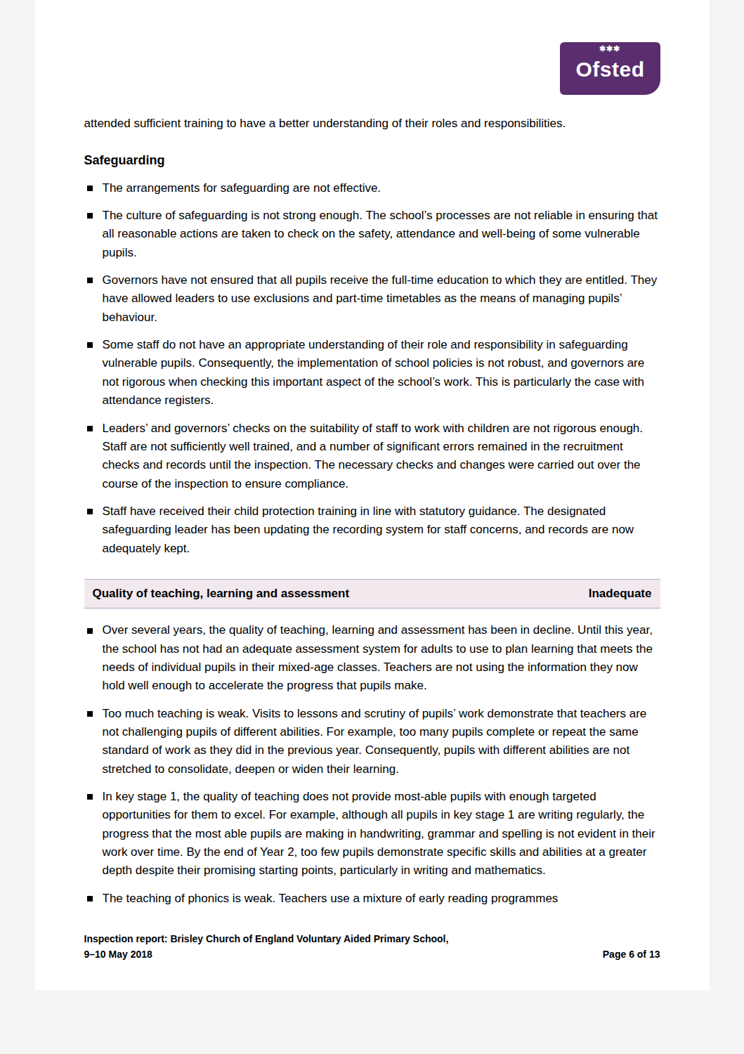✱✱✱ Ofsted
attended sufficient training to have a better understanding of their roles and responsibilities.
Safeguarding
The arrangements for safeguarding are not effective.
The culture of safeguarding is not strong enough. The school’s processes are not reliable in ensuring that all reasonable actions are taken to check on the safety, attendance and well-being of some vulnerable pupils.
Governors have not ensured that all pupils receive the full-time education to which they are entitled. They have allowed leaders to use exclusions and part-time timetables as the means of managing pupils’ behaviour.
Some staff do not have an appropriate understanding of their role and responsibility in safeguarding vulnerable pupils. Consequently, the implementation of school policies is not robust, and governors are not rigorous when checking this important aspect of the school’s work. This is particularly the case with attendance registers.
Leaders’ and governors’ checks on the suitability of staff to work with children are not rigorous enough. Staff are not sufficiently well trained, and a number of significant errors remained in the recruitment checks and records until the inspection. The necessary checks and changes were carried out over the course of the inspection to ensure compliance.
Staff have received their child protection training in line with statutory guidance. The designated safeguarding leader has been updating the recording system for staff concerns, and records are now adequately kept.
Quality of teaching, learning and assessment Inadequate
Over several years, the quality of teaching, learning and assessment has been in decline. Until this year, the school has not had an adequate assessment system for adults to use to plan learning that meets the needs of individual pupils in their mixed-age classes. Teachers are not using the information they now hold well enough to accelerate the progress that pupils make.
Too much teaching is weak. Visits to lessons and scrutiny of pupils’ work demonstrate that teachers are not challenging pupils of different abilities. For example, too many pupils complete or repeat the same standard of work as they did in the previous year. Consequently, pupils with different abilities are not stretched to consolidate, deepen or widen their learning.
In key stage 1, the quality of teaching does not provide most-able pupils with enough targeted opportunities for them to excel. For example, although all pupils in key stage 1 are writing regularly, the progress that the most able pupils are making in handwriting, grammar and spelling is not evident in their work over time. By the end of Year 2, too few pupils demonstrate specific skills and abilities at a greater depth despite their promising starting points, particularly in writing and mathematics.
The teaching of phonics is weak. Teachers use a mixture of early reading programmes
Inspection report: Brisley Church of England Voluntary Aided Primary School,
9–10 May 2018
Page 6 of 13